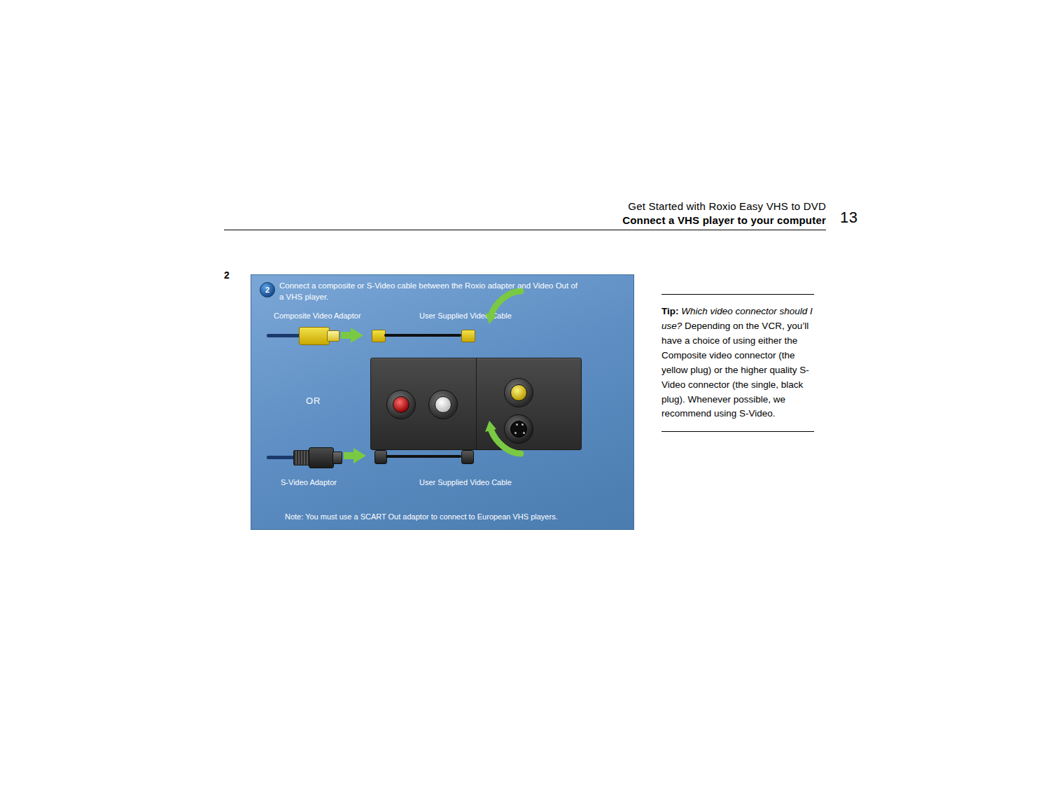Get Started with Roxio Easy VHS to DVD
Connect a VHS player to your computer
13
2
2
Connect a composite or S-Video cable between the Roxio adapter and Video Out of a VHS player.
Composite Video Adaptor
User Supplied Video Cable
OR
VCR
S-Video Adaptor
User Supplied Video Cable
Note: You must use a SCART Out adaptor to connect to European VHS players.
Tip: Which video connector should I use? Depending on the VCR, you’ll have a choice of using either the Composite video connector (the yellow plug) or the higher quality S-Video connector (the single, black plug). Whenever possible, we recommend using S-Video.